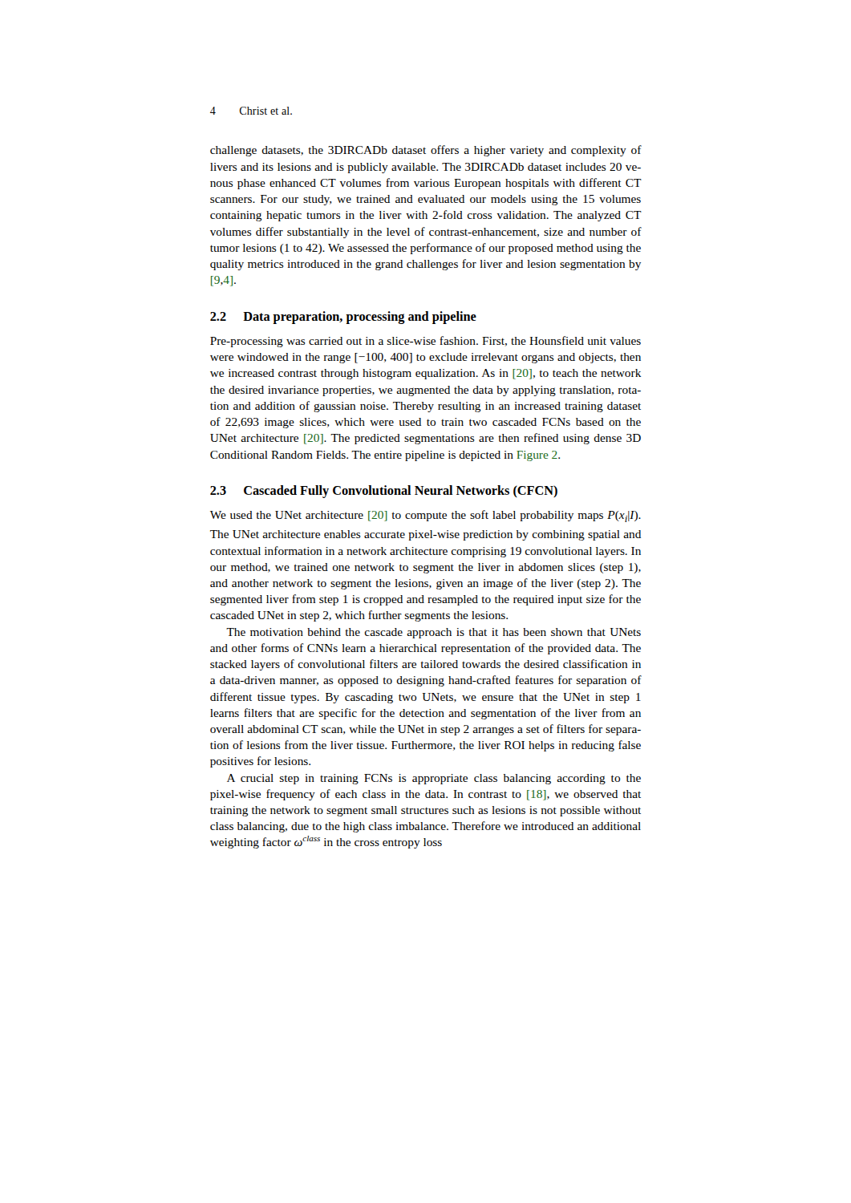4 Christ et al.
challenge datasets, the 3DIRCADb dataset offers a higher variety and complexity of livers and its lesions and is publicly available. The 3DIRCADb dataset includes 20 venous phase enhanced CT volumes from various European hospitals with different CT scanners. For our study, we trained and evaluated our models using the 15 volumes containing hepatic tumors in the liver with 2-fold cross validation. The analyzed CT volumes differ substantially in the level of contrast-enhancement, size and number of tumor lesions (1 to 42). We assessed the performance of our proposed method using the quality metrics introduced in the grand challenges for liver and lesion segmentation by [9,4].
2.2 Data preparation, processing and pipeline
Pre-processing was carried out in a slice-wise fashion. First, the Hounsfield unit values were windowed in the range [−100, 400] to exclude irrelevant organs and objects, then we increased contrast through histogram equalization. As in [20], to teach the network the desired invariance properties, we augmented the data by applying translation, rotation and addition of gaussian noise. Thereby resulting in an increased training dataset of 22,693 image slices, which were used to train two cascaded FCNs based on the UNet architecture [20]. The predicted segmentations are then refined using dense 3D Conditional Random Fields. The entire pipeline is depicted in Figure 2.
2.3 Cascaded Fully Convolutional Neural Networks (CFCN)
We used the UNet architecture [20] to compute the soft label probability maps P(xi|I). The UNet architecture enables accurate pixel-wise prediction by combining spatial and contextual information in a network architecture comprising 19 convolutional layers. In our method, we trained one network to segment the liver in abdomen slices (step 1), and another network to segment the lesions, given an image of the liver (step 2). The segmented liver from step 1 is cropped and resampled to the required input size for the cascaded UNet in step 2, which further segments the lesions.
The motivation behind the cascade approach is that it has been shown that UNets and other forms of CNNs learn a hierarchical representation of the provided data. The stacked layers of convolutional filters are tailored towards the desired classification in a data-driven manner, as opposed to designing hand-crafted features for separation of different tissue types. By cascading two UNets, we ensure that the UNet in step 1 learns filters that are specific for the detection and segmentation of the liver from an overall abdominal CT scan, while the UNet in step 2 arranges a set of filters for separation of lesions from the liver tissue. Furthermore, the liver ROI helps in reducing false positives for lesions.
A crucial step in training FCNs is appropriate class balancing according to the pixel-wise frequency of each class in the data. In contrast to [18], we observed that training the network to segment small structures such as lesions is not possible without class balancing, due to the high class imbalance. Therefore we introduced an additional weighting factor ωclass in the cross entropy loss